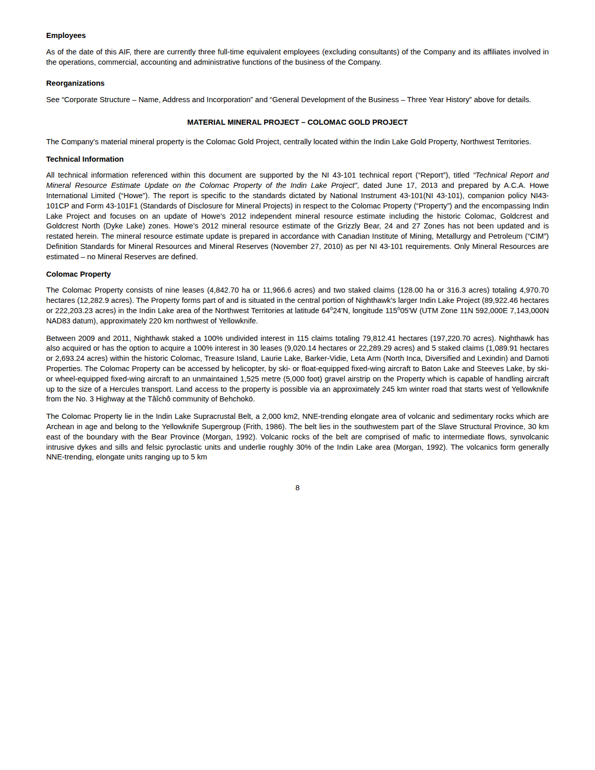Employees
As of the date of this AIF, there are currently three full-time equivalent employees (excluding consultants) of the Company and its affiliates involved in the operations, commercial, accounting and administrative functions of the business of the Company.
Reorganizations
See “Corporate Structure – Name, Address and Incorporation” and “General Development of the Business – Three Year History” above for details.
MATERIAL MINERAL PROJECT – COLOMAC GOLD PROJECT
The Company’s material mineral property is the Colomac Gold Project, centrally located within the Indin Lake Gold Property, Northwest Territories.
Technical Information
All technical information referenced within this document are supported by the NI 43-101 technical report (“Report”), titled “Technical Report and Mineral Resource Estimate Update on the Colomac Property of the Indin Lake Project”, dated June 17, 2013 and prepared by A.C.A. Howe International Limited (“Howe”). The report is specific to the standards dictated by National Instrument 43-101(NI 43-101), companion policy NI43-101CP and Form 43-101F1 (Standards of Disclosure for Mineral Projects) in respect to the Colomac Property (“Property”) and the encompassing Indin Lake Project and focuses on an update of Howe’s 2012 independent mineral resource estimate including the historic Colomac, Goldcrest and Goldcrest North (Dyke Lake) zones. Howe’s 2012 mineral resource estimate of the Grizzly Bear, 24 and 27 Zones has not been updated and is restated herein. The mineral resource estimate update is prepared in accordance with Canadian Institute of Mining, Metallurgy and Petroleum (“CIM”) Definition Standards for Mineral Resources and Mineral Reserves (November 27, 2010) as per NI 43-101 requirements. Only Mineral Resources are estimated – no Mineral Reserves are defined.
Colomac Property
The Colomac Property consists of nine leases (4,842.70 ha or 11,966.6 acres) and two staked claims (128.00 ha or 316.3 acres) totaling 4,970.70 hectares (12,282.9 acres). The Property forms part of and is situated in the central portion of Nighthawk’s larger Indin Lake Project (89,922.46 hectares or 222,203.23 acres) in the Indin Lake area of the Northwest Territories at latitude 64o24'N, longitude 115o05'W (UTM Zone 11N 592,000E 7,143,000N NAD83 datum), approximately 220 km northwest of Yellowknife.
Between 2009 and 2011, Nighthawk staked a 100% undivided interest in 115 claims totaling 79,812.41 hectares (197,220.70 acres). Nighthawk has also acquired or has the option to acquire a 100% interest in 30 leases (9,020.14 hectares or 22,289.29 acres) and 5 staked claims (1,089.91 hectares or 2,693.24 acres) within the historic Colomac, Treasure Island, Laurie Lake, Barker-Vidie, Leta Arm (North Inca, Diversified and Lexindin) and Damoti Properties. The Colomac Property can be accessed by helicopter, by ski- or float-equipped fixed-wing aircraft to Baton Lake and Steeves Lake, by ski- or wheel-equipped fixed-wing aircraft to an unmaintained 1,525 metre (5,000 foot) gravel airstrip on the Property which is capable of handling aircraft up to the size of a Hercules transport. Land access to the property is possible via an approximately 245 km winter road that starts west of Yellowknife from the No. 3 Highway at the Tâîchô community of Behchokö.
The Colomac Property lie in the Indin Lake Supracrustal Belt, a 2,000 km2, NNE-trending elongate area of volcanic and sedimentary rocks which are Archean in age and belong to the Yellowknife Supergroup (Frith, 1986). The belt lies in the southwestem part of the Slave Structural Province, 30 km east of the boundary with the Bear Province (Morgan, 1992). Volcanic rocks of the belt are comprised of mafic to intermediate flows, synvolcanic intrusive dykes and sills and felsic pyroclastic units and underlie roughly 30% of the Indin Lake area (Morgan, 1992). The volcanics form generally NNE-trending, elongate units ranging up to 5 km
8